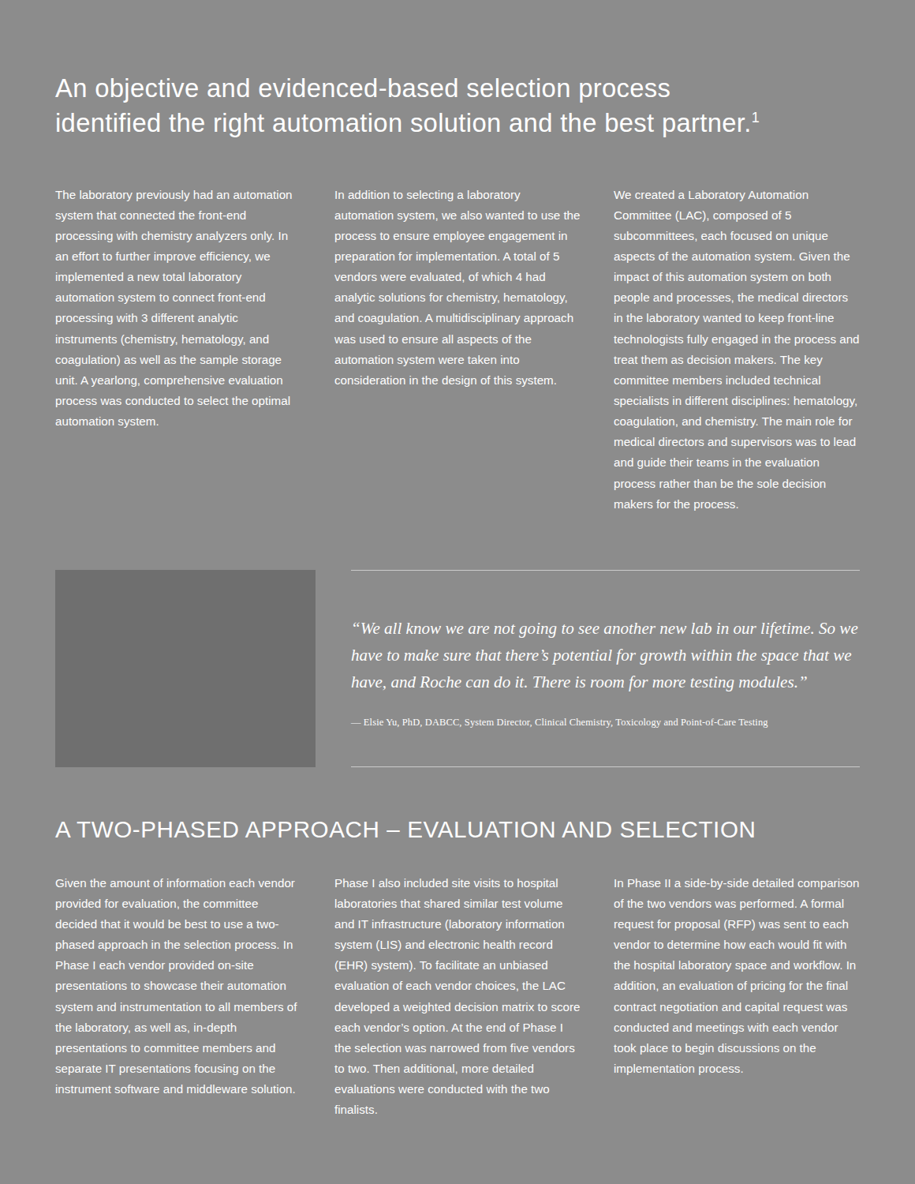An objective and evidenced-based selection process identified the right automation solution and the best partner.1
The laboratory previously had an automation system that connected the front-end processing with chemistry analyzers only. In an effort to further improve efficiency, we implemented a new total laboratory automation system to connect front-end processing with 3 different analytic instruments (chemistry, hematology, and coagulation) as well as the sample storage unit. A yearlong, comprehensive evaluation process was conducted to select the optimal automation system.
In addition to selecting a laboratory automation system, we also wanted to use the process to ensure employee engagement in preparation for implementation. A total of 5 vendors were evaluated, of which 4 had analytic solutions for chemistry, hematology, and coagulation. A multidisciplinary approach was used to ensure all aspects of the automation system were taken into consideration in the design of this system.
We created a Laboratory Automation Committee (LAC), composed of 5 subcommittees, each focused on unique aspects of the automation system. Given the impact of this automation system on both people and processes, the medical directors in the laboratory wanted to keep front-line technologists fully engaged in the process and treat them as decision makers. The key committee members included technical specialists in different disciplines: hematology, coagulation, and chemistry. The main role for medical directors and supervisors was to lead and guide their teams in the evaluation process rather than be the sole decision makers for the process.
“We all know we are not going to see another new lab in our lifetime. So we have to make sure that there’s potential for growth within the space that we have, and Roche can do it. There is room for more testing modules.”
— Elsie Yu, PhD, DABCC, System Director, Clinical Chemistry, Toxicology and Point-of-Care Testing
A TWO-PHASED APPROACH – EVALUATION AND SELECTION
Given the amount of information each vendor provided for evaluation, the committee decided that it would be best to use a two-phased approach in the selection process. In Phase I each vendor provided on-site presentations to showcase their automation system and instrumentation to all members of the laboratory, as well as, in-depth presentations to committee members and separate IT presentations focusing on the instrument software and middleware solution.
Phase I also included site visits to hospital laboratories that shared similar test volume and IT infrastructure (laboratory information system (LIS) and electronic health record (EHR) system). To facilitate an unbiased evaluation of each vendor choices, the LAC developed a weighted decision matrix to score each vendor’s option. At the end of Phase I the selection was narrowed from five vendors to two. Then additional, more detailed evaluations were conducted with the two finalists.
In Phase II a side-by-side detailed comparison of the two vendors was performed. A formal request for proposal (RFP) was sent to each vendor to determine how each would fit with the hospital laboratory space and workflow. In addition, an evaluation of pricing for the final contract negotiation and capital request was conducted and meetings with each vendor took place to begin discussions on the implementation process.